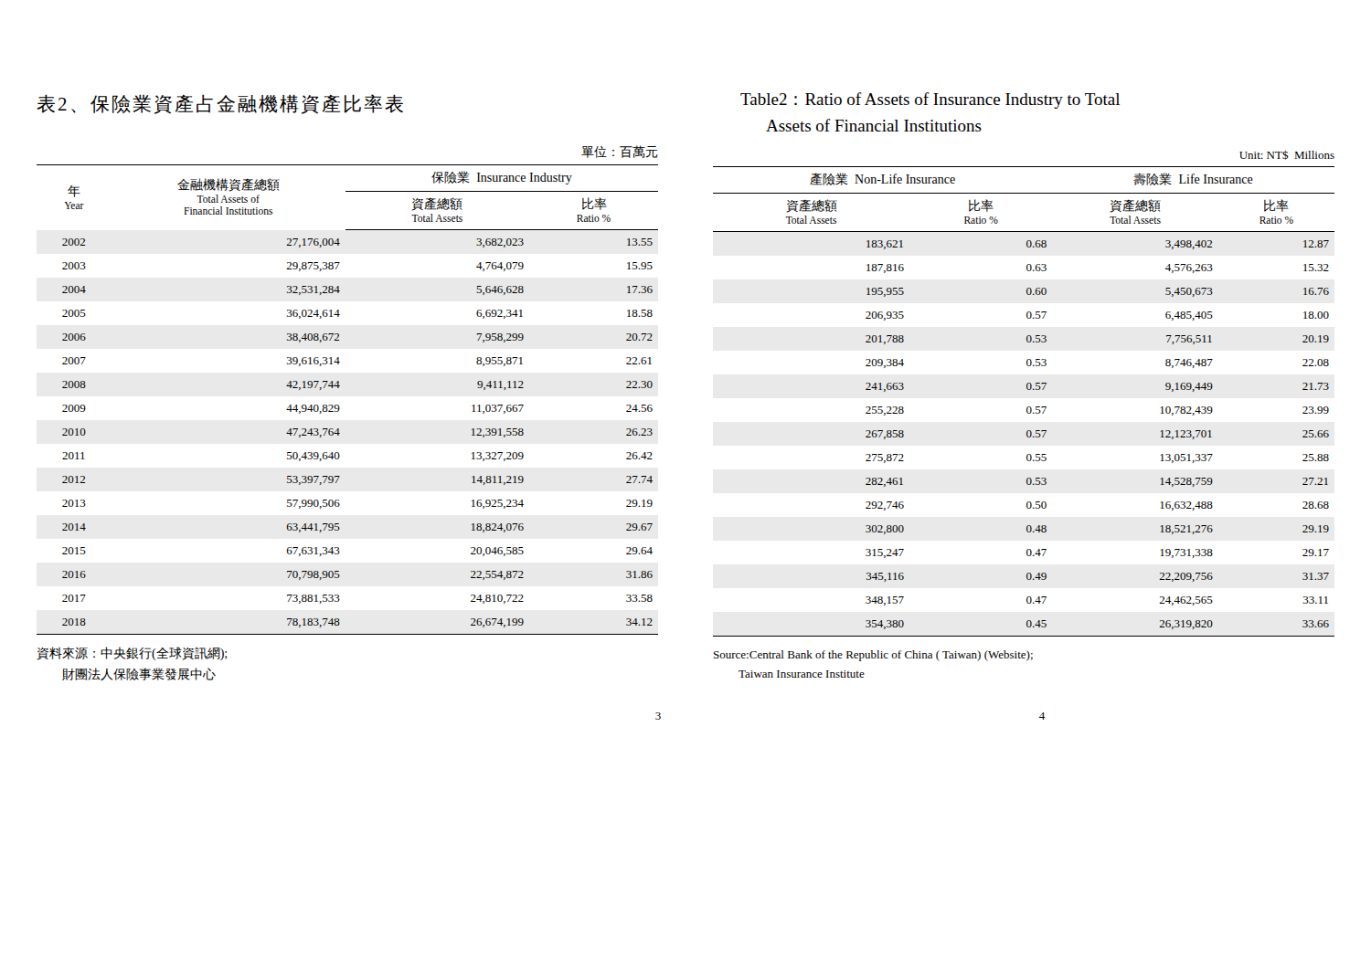表2、保險業資產占金融機構資產比率表
單位：百萬元
| 年 Year | 金融機構資產總額 Total Assets of Financial Institutions | 保險業 Insurance Industry |
| --- | --- | --- |
| 資產總額 Total Assets | 比率 Ratio % |
| 2002 | 27,176,004 | 3,682,023 | 13.55 |
| 2003 | 29,875,387 | 4,764,079 | 15.95 |
| 2004 | 32,531,284 | 5,646,628 | 17.36 |
| 2005 | 36,024,614 | 6,692,341 | 18.58 |
| 2006 | 38,408,672 | 7,958,299 | 20.72 |
| 2007 | 39,616,314 | 8,955,871 | 22.61 |
| 2008 | 42,197,744 | 9,411,112 | 22.30 |
| 2009 | 44,940,829 | 11,037,667 | 24.56 |
| 2010 | 47,243,764 | 12,391,558 | 26.23 |
| 2011 | 50,439,640 | 13,327,209 | 26.42 |
| 2012 | 53,397,797 | 14,811,219 | 27.74 |
| 2013 | 57,990,506 | 16,925,234 | 29.19 |
| 2014 | 63,441,795 | 18,824,076 | 29.67 |
| 2015 | 67,631,343 | 20,046,585 | 29.64 |
| 2016 | 70,798,905 | 22,554,872 | 31.86 |
| 2017 | 73,881,533 | 24,810,722 | 33.58 |
| 2018 | 78,183,748 | 26,674,199 | 34.12 |
資料來源：中央銀行(全球資訊網); 財團法人保險事業發展中心
Table2：Ratio of Assets of Insurance Industry to Total Assets of Financial Institutions
Unit: NT$ Millions
| 產險業 Non-Life Insurance | 壽險業 Life Insurance |
| --- | --- |
| 資產總額 Total Assets | 比率 Ratio % | 資產總額 Total Assets | 比率 Ratio % |
| 183,621 | 0.68 | 3,498,402 | 12.87 |
| 187,816 | 0.63 | 4,576,263 | 15.32 |
| 195,955 | 0.60 | 5,450,673 | 16.76 |
| 206,935 | 0.57 | 6,485,405 | 18.00 |
| 201,788 | 0.53 | 7,756,511 | 20.19 |
| 209,384 | 0.53 | 8,746,487 | 22.08 |
| 241,663 | 0.57 | 9,169,449 | 21.73 |
| 255,228 | 0.57 | 10,782,439 | 23.99 |
| 267,858 | 0.57 | 12,123,701 | 25.66 |
| 275,872 | 0.55 | 13,051,337 | 25.88 |
| 282,461 | 0.53 | 14,528,759 | 27.21 |
| 292,746 | 0.50 | 16,632,488 | 28.68 |
| 302,800 | 0.48 | 18,521,276 | 29.19 |
| 315,247 | 0.47 | 19,731,338 | 29.17 |
| 345,116 | 0.49 | 22,209,756 | 31.37 |
| 348,157 | 0.47 | 24,462,565 | 33.11 |
| 354,380 | 0.45 | 26,319,820 | 33.66 |
Source:Central Bank of the Republic of China ( Taiwan) (Website); Taiwan Insurance Institute
3
4